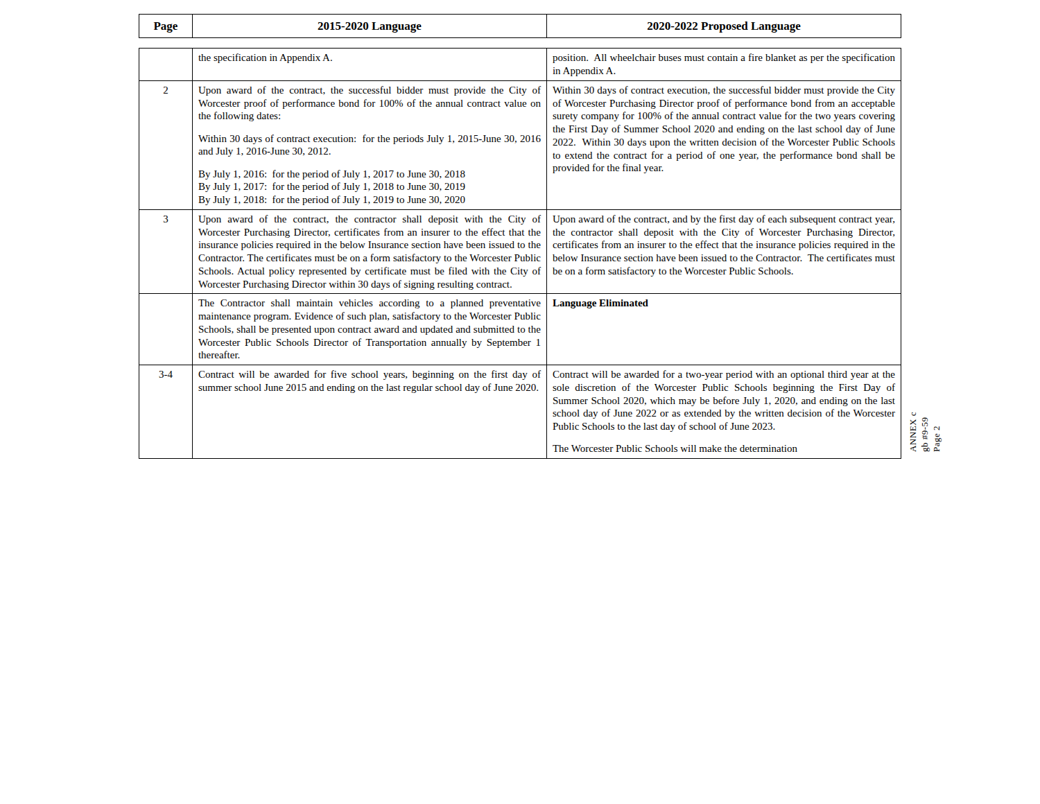| Page | 2015-2020 Language | 2020-2022 Proposed Language |
| --- | --- | --- |
| | the specification in Appendix A. | position. All wheelchair buses must contain a fire blanket as per the specification in Appendix A. |
| 2 | Upon award of the contract, the successful bidder must provide the City of Worcester proof of performance bond for 100% of the annual contract value on the following dates: Within 30 days of contract execution: for the periods July 1, 2015-June 30, 2016 and July 1, 2016-June 30, 2012. By July 1, 2016: for the period of July 1, 2017 to June 30, 2018 By July 1, 2017: for the period of July 1, 2018 to June 30, 2019 By July 1, 2018: for the period of July 1, 2019 to June 30, 2020 | Within 30 days of contract execution, the successful bidder must provide the City of Worcester Purchasing Director proof of performance bond from an acceptable surety company for 100% of the annual contract value for the two years covering the First Day of Summer School 2020 and ending on the last school day of June 2022. Within 30 days upon the written decision of the Worcester Public Schools to extend the contract for a period of one year, the performance bond shall be provided for the final year. |
| 3 | Upon award of the contract, the contractor shall deposit with the City of Worcester Purchasing Director, certificates from an insurer to the effect that the insurance policies required in the below Insurance section have been issued to the Contractor. The certificates must be on a form satisfactory to the Worcester Public Schools. Actual policy represented by certificate must be filed with the City of Worcester Purchasing Director within 30 days of signing resulting contract. | Upon award of the contract, and by the first day of each subsequent contract year, the contractor shall deposit with the City of Worcester Purchasing Director, certificates from an insurer to the effect that the insurance policies required in the below Insurance section have been issued to the Contractor. The certificates must be on a form satisfactory to the Worcester Public Schools. |
| | The Contractor shall maintain vehicles according to a planned preventative maintenance program. Evidence of such plan, satisfactory to the Worcester Public Schools, shall be presented upon contract award and updated and submitted to the Worcester Public Schools Director of Transportation annually by September 1 thereafter. | Language Eliminated |
| 3-4 | Contract will be awarded for five school years, beginning on the first day of summer school June 2015 and ending on the last regular school day of June 2020. | Contract will be awarded for a two-year period with an optional third year at the sole discretion of the Worcester Public Schools beginning the First Day of Summer School 2020, which may be before July 1, 2020, and ending on the last school day of June 2022 or as extended by the written decision of the Worcester Public Schools to the last day of school of June 2023. The Worcester Public Schools will make the determination |
ANNEX c gb #9-59 Page 2